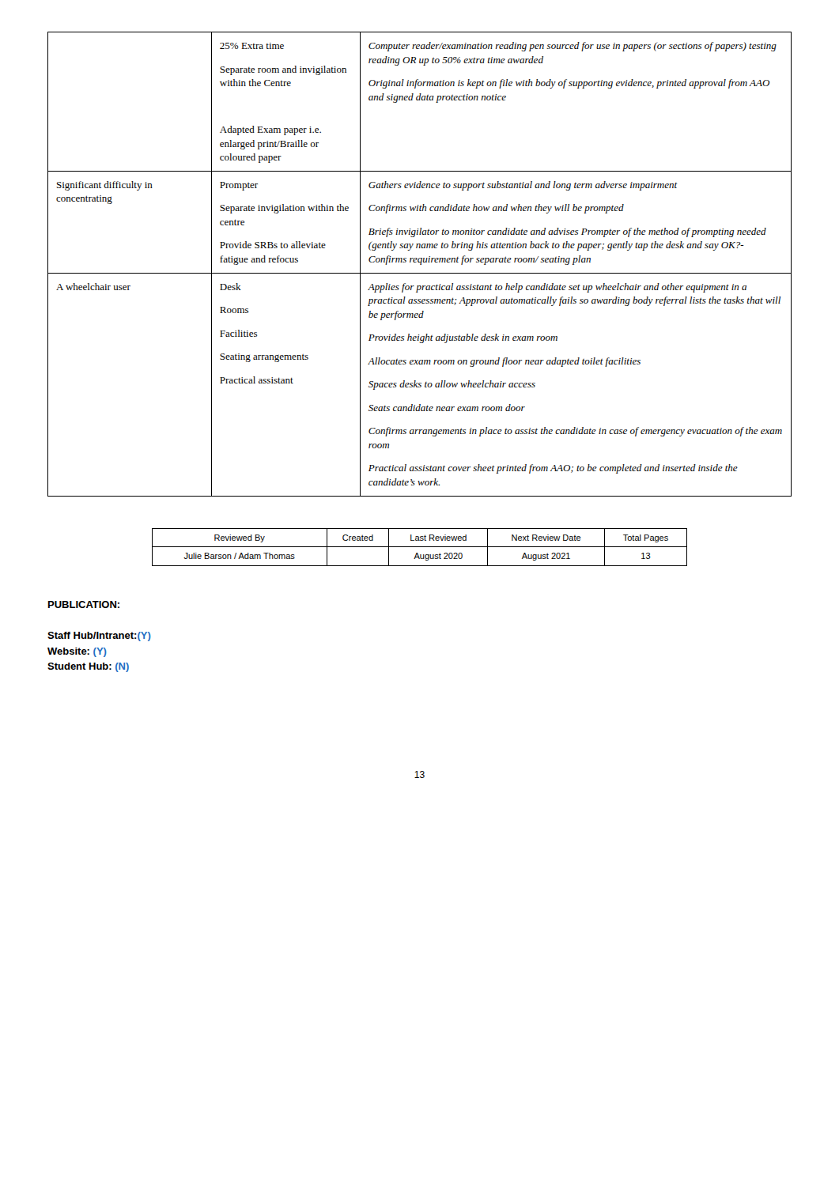| | 25% Extra time Separate room and invigilation within the Centre Adapted Exam paper i.e. enlarged print/Braille or coloured paper | Computer reader/examination reading pen sourced for use in papers (or sections of papers) testing reading OR up to 50% extra time awarded Original information is kept on file with body of supporting evidence, printed approval from AAO and signed data protection notice |
| Significant difficulty in concentrating | Prompter Separate invigilation within the centre Provide SRBs to alleviate fatigue and refocus | Gathers evidence to support substantial and long term adverse impairment Confirms with candidate how and when they will be prompted Briefs invigilator to monitor candidate and advises Prompter of the method of prompting needed (gently say name to bring his attention back to the paper; gently tap the desk and say OK?- Confirms requirement for separate room/ seating plan |
| A wheelchair user | Desk Rooms Facilities Seating arrangements Practical assistant | Applies for practical assistant to help candidate set up wheelchair and other equipment in a practical assessment; Approval automatically fails so awarding body referral lists the tasks that will be performed Provides height adjustable desk in exam room Allocates exam room on ground floor near adapted toilet facilities Spaces desks to allow wheelchair access Seats candidate near exam room door Confirms arrangements in place to assist the candidate in case of emergency evacuation of the exam room Practical assistant cover sheet printed from AAO; to be completed and inserted inside the candidate’s work. |
| Reviewed By | Created | Last Reviewed | Next Review Date | Total Pages |
| --- | --- | --- | --- | --- |
| Julie Barson / Adam Thomas | | August 2020 | August 2021 | 13 |
PUBLICATION:
Staff Hub/Intranet:(Y)
Website: (Y)
Student Hub: (N)
13